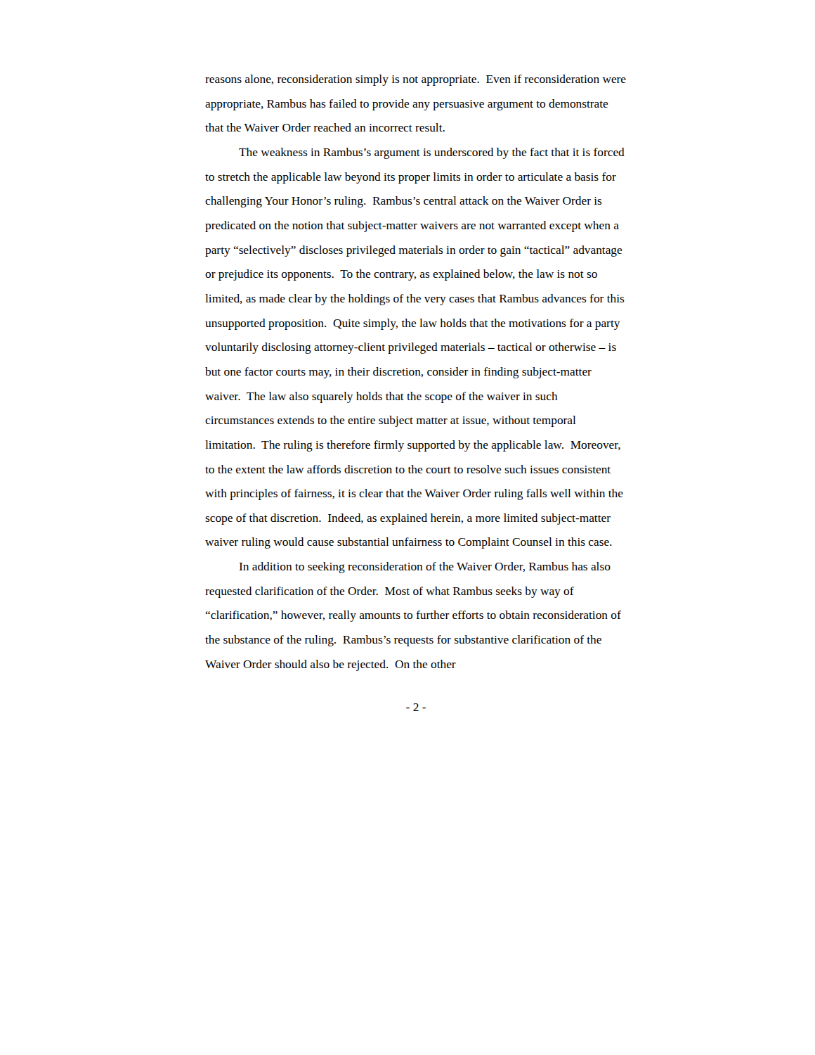reasons alone, reconsideration simply is not appropriate. Even if reconsideration were appropriate, Rambus has failed to provide any persuasive argument to demonstrate that the Waiver Order reached an incorrect result.
The weakness in Rambus’s argument is underscored by the fact that it is forced to stretch the applicable law beyond its proper limits in order to articulate a basis for challenging Your Honor’s ruling. Rambus’s central attack on the Waiver Order is predicated on the notion that subject-matter waivers are not warranted except when a party “selectively” discloses privileged materials in order to gain “tactical” advantage or prejudice its opponents. To the contrary, as explained below, the law is not so limited, as made clear by the holdings of the very cases that Rambus advances for this unsupported proposition. Quite simply, the law holds that the motivations for a party voluntarily disclosing attorney-client privileged materials – tactical or otherwise – is but one factor courts may, in their discretion, consider in finding subject-matter waiver. The law also squarely holds that the scope of the waiver in such circumstances extends to the entire subject matter at issue, without temporal limitation. The ruling is therefore firmly supported by the applicable law. Moreover, to the extent the law affords discretion to the court to resolve such issues consistent with principles of fairness, it is clear that the Waiver Order ruling falls well within the scope of that discretion. Indeed, as explained herein, a more limited subject-matter waiver ruling would cause substantial unfairness to Complaint Counsel in this case.
In addition to seeking reconsideration of the Waiver Order, Rambus has also requested clarification of the Order. Most of what Rambus seeks by way of “clarification,” however, really amounts to further efforts to obtain reconsideration of the substance of the ruling. Rambus’s requests for substantive clarification of the Waiver Order should also be rejected. On the other
- 2 -